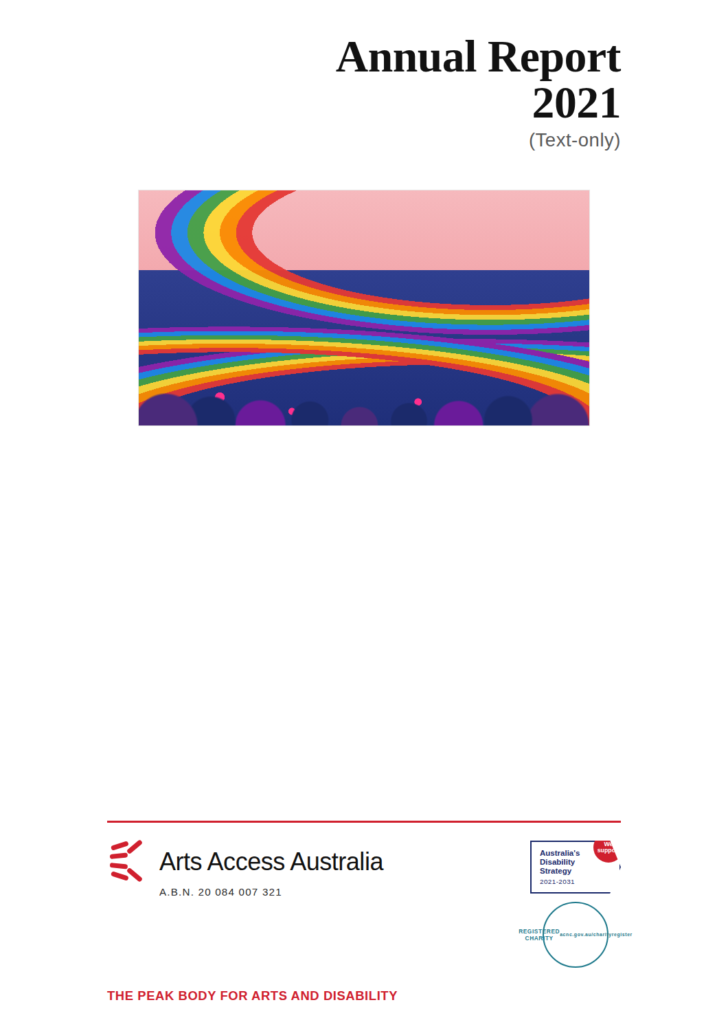Annual Report 2021
(Text-only)
Colourful painting of a crowd with raised hands and rainbows in front of the Melbourne skyline.
Arts Access Australia
A.B.N. 20 084 007 321
We
support Australia's
Disability
Strategy 2021-2031
REGISTERED
CHARITY
acnc.gov.au/charityregister
THE PEAK BODY FOR ARTS AND DISABILITY